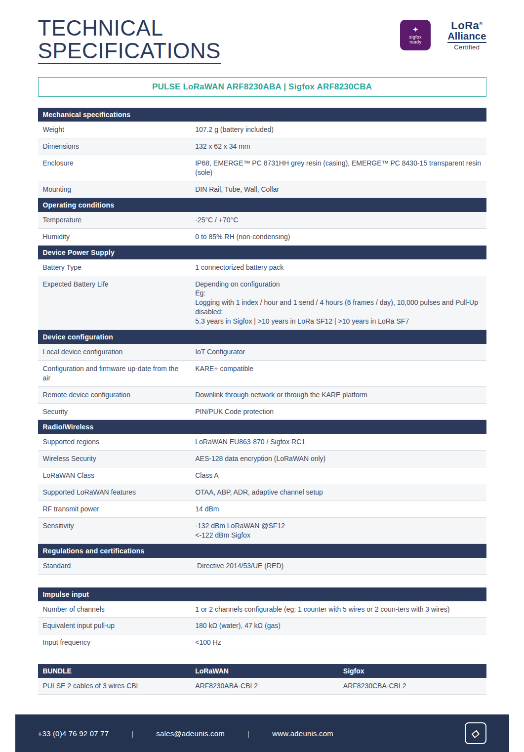Technical
Specifications
✦
sigfox
ready
LoRa®
Alliance
Certified
PULSE LoRaWAN ARF8230ABA | Sigfox ARF8230CBA
| Mechanical specifications |
| --- |
| Weight | 107.2 g (battery included) |
| Dimensions | 132 x 62 x 34 mm |
| Enclosure | IP68, EMERGE™ PC 8731HH grey resin (casing), EMERGE™ PC 8430-15 transparent resin (sole) |
| Mounting | DIN Rail, Tube, Wall, Collar |
| Operating conditions |
| Temperature | -25°C / +70°C |
| Humidity | 0 to 85% RH (non-condensing) |
| Device Power Supply |
| Battery Type | 1 connectorized battery pack |
| Expected Battery Life | Depending on configuration Eg: Logging with 1 index / hour and 1 send / 4 hours (6 frames / day), 10,000 pulses and Pull-Up disabled: 5.3 years in Sigfox / >10 years in LoRa SF12 / >10 years in LoRa SF7 |
| Device configuration |
| Local device configuration | IoT Configurator |
| Configuration and firmware up-date from the air | KARE+ compatible |
| Remote device configuration | Downlink through network or through the KARE platform |
| Security | PIN/PUK Code protection |
| Radio/Wireless |
| Supported regions | LoRaWAN EU863-870 / Sigfox RC1 |
| Wireless Security | AES-128 data encryption (LoRaWAN only) |
| LoRaWAN Class | Class A |
| Supported LoRaWAN features | OTAA, ABP, ADR, adaptive channel setup |
| RF transmit power | 14 dBm |
| Sensitivity | -132 dBm LoRaWAN @SF12 <-122 dBm Sigfox |
| Regulations and certifications |
| Standard | Directive 2014/53/UE (RED) |
| Impulse input |
| --- |
| Number of channels | 1 or 2 channels configurable (eg: 1 counter with 5 wires or 2 coun-ters with 3 wires) |
| Equivalent input pull-up | 180 kΩ (water), 47 kΩ (gas) |
| Input frequency | <100 Hz |
| BUNDLE | LoRaWAN | Sigfox |
| --- | --- | --- |
| PULSE 2 cables of 3 wires CBL | ARF8230ABA-CBL2 | ARF8230CBA-CBL2 |
+33 (0)4 76 92 07 77 | sales@adeunis.com | www.adeunis.com
◇